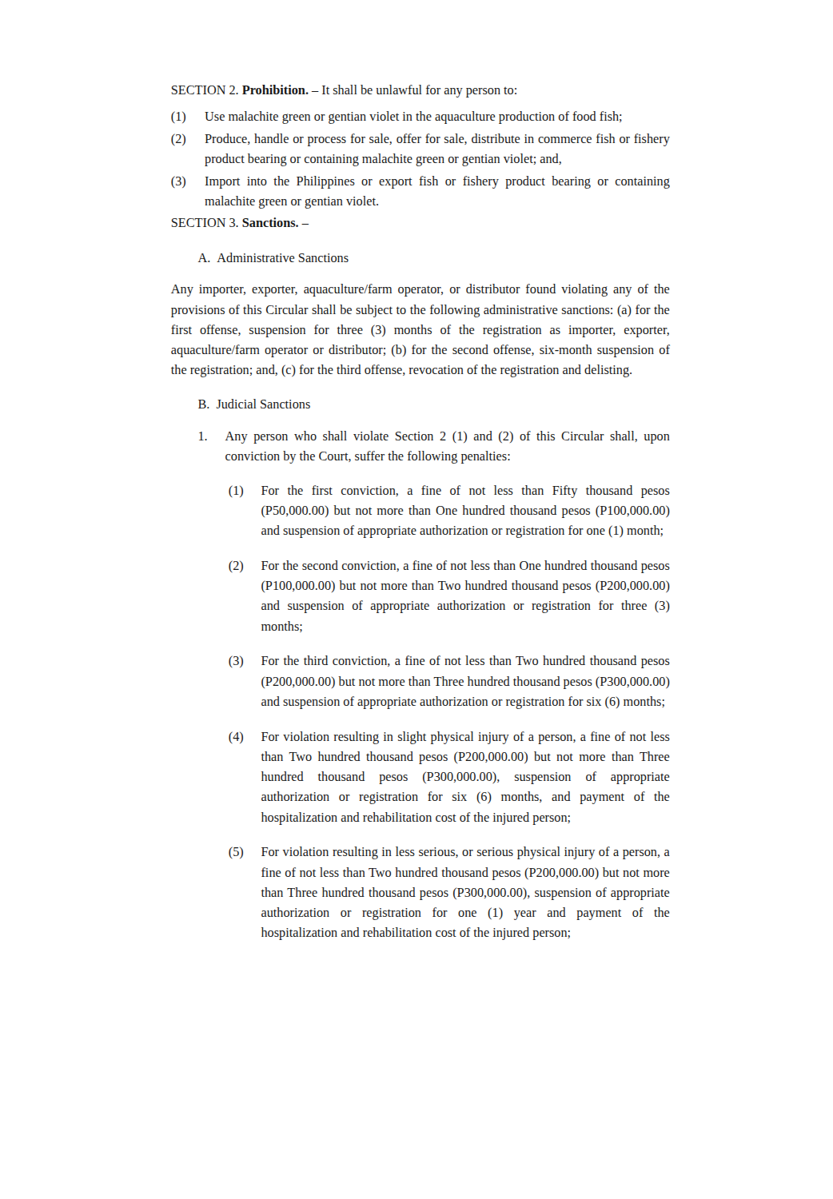SECTION 2. Prohibition. – It shall be unlawful for any person to:
(1) Use malachite green or gentian violet in the aquaculture production of food fish;
(2) Produce, handle or process for sale, offer for sale, distribute in commerce fish or fishery product bearing or containing malachite green or gentian violet; and,
(3) Import into the Philippines or export fish or fishery product bearing or containing malachite green or gentian violet.
SECTION 3. Sanctions. –
A. Administrative Sanctions
Any importer, exporter, aquaculture/farm operator, or distributor found violating any of the provisions of this Circular shall be subject to the following administrative sanctions: (a) for the first offense, suspension for three (3) months of the registration as importer, exporter, aquaculture/farm operator or distributor; (b) for the second offense, six-month suspension of the registration; and, (c) for the third offense, revocation of the registration and delisting.
B. Judicial Sanctions
1. Any person who shall violate Section 2 (1) and (2) of this Circular shall, upon conviction by the Court, suffer the following penalties:
(1) For the first conviction, a fine of not less than Fifty thousand pesos (P50,000.00) but not more than One hundred thousand pesos (P100,000.00) and suspension of appropriate authorization or registration for one (1) month;
(2) For the second conviction, a fine of not less than One hundred thousand pesos (P100,000.00) but not more than Two hundred thousand pesos (P200,000.00) and suspension of appropriate authorization or registration for three (3) months;
(3) For the third conviction, a fine of not less than Two hundred thousand pesos (P200,000.00) but not more than Three hundred thousand pesos (P300,000.00) and suspension of appropriate authorization or registration for six (6) months;
(4) For violation resulting in slight physical injury of a person, a fine of not less than Two hundred thousand pesos (P200,000.00) but not more than Three hundred thousand pesos (P300,000.00), suspension of appropriate authorization or registration for six (6) months, and payment of the hospitalization and rehabilitation cost of the injured person;
(5) For violation resulting in less serious, or serious physical injury of a person, a fine of not less than Two hundred thousand pesos (P200,000.00) but not more than Three hundred thousand pesos (P300,000.00), suspension of appropriate authorization or registration for one (1) year and payment of the hospitalization and rehabilitation cost of the injured person;